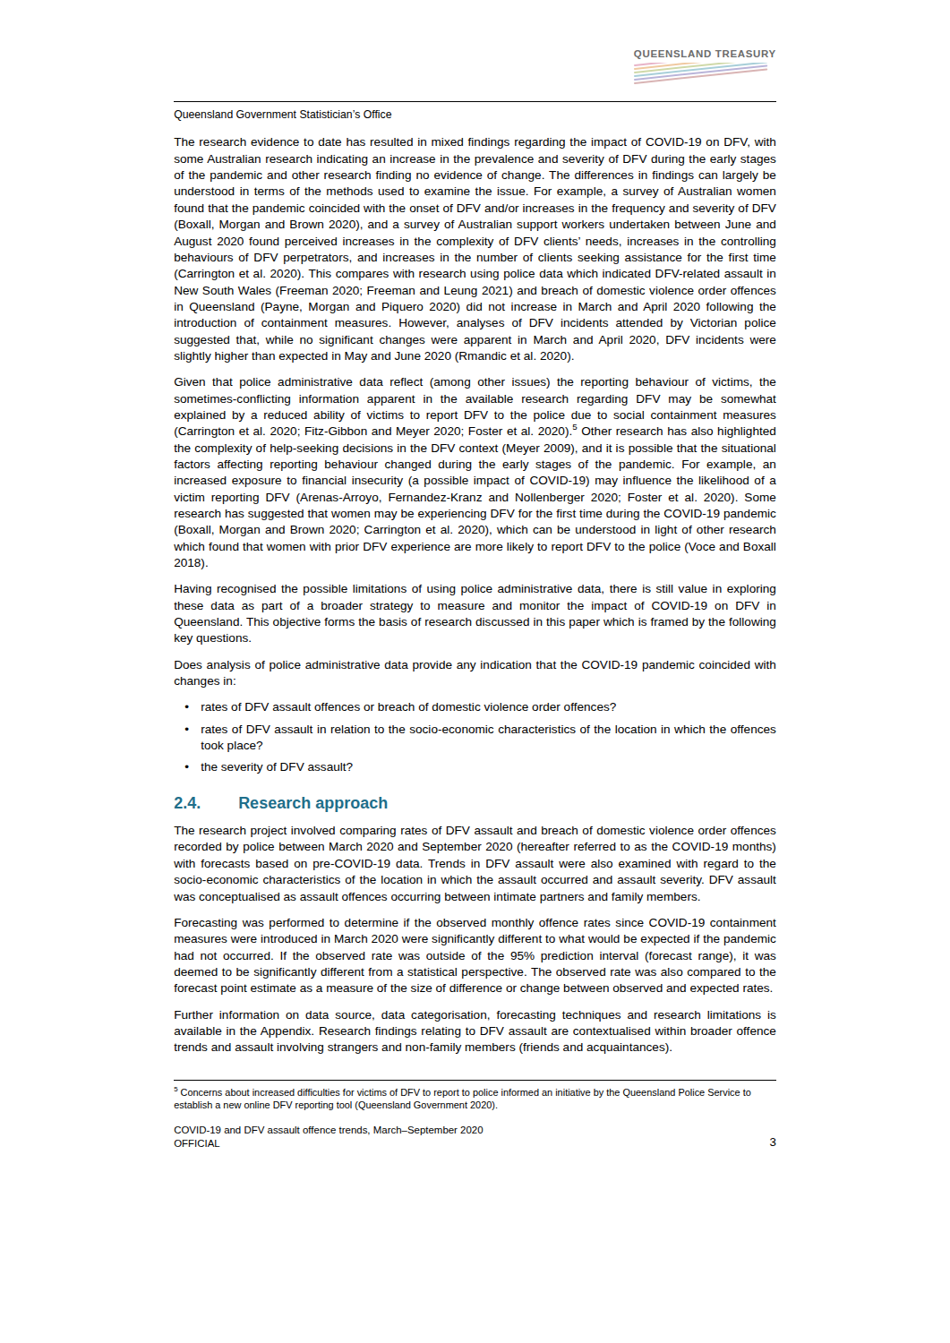QUEENSLAND TREASURY
Queensland Government Statistician’s Office
The research evidence to date has resulted in mixed findings regarding the impact of COVID-19 on DFV, with some Australian research indicating an increase in the prevalence and severity of DFV during the early stages of the pandemic and other research finding no evidence of change. The differences in findings can largely be understood in terms of the methods used to examine the issue. For example, a survey of Australian women found that the pandemic coincided with the onset of DFV and/or increases in the frequency and severity of DFV (Boxall, Morgan and Brown 2020), and a survey of Australian support workers undertaken between June and August 2020 found perceived increases in the complexity of DFV clients’ needs, increases in the controlling behaviours of DFV perpetrators, and increases in the number of clients seeking assistance for the first time (Carrington et al. 2020). This compares with research using police data which indicated DFV-related assault in New South Wales (Freeman 2020; Freeman and Leung 2021) and breach of domestic violence order offences in Queensland (Payne, Morgan and Piquero 2020) did not increase in March and April 2020 following the introduction of containment measures. However, analyses of DFV incidents attended by Victorian police suggested that, while no significant changes were apparent in March and April 2020, DFV incidents were slightly higher than expected in May and June 2020 (Rmandic et al. 2020).
Given that police administrative data reflect (among other issues) the reporting behaviour of victims, the sometimes-conflicting information apparent in the available research regarding DFV may be somewhat explained by a reduced ability of victims to report DFV to the police due to social containment measures (Carrington et al. 2020; Fitz-Gibbon and Meyer 2020; Foster et al. 2020).5 Other research has also highlighted the complexity of help-seeking decisions in the DFV context (Meyer 2009), and it is possible that the situational factors affecting reporting behaviour changed during the early stages of the pandemic. For example, an increased exposure to financial insecurity (a possible impact of COVID-19) may influence the likelihood of a victim reporting DFV (Arenas-Arroyo, Fernandez-Kranz and Nollenberger 2020; Foster et al. 2020). Some research has suggested that women may be experiencing DFV for the first time during the COVID-19 pandemic (Boxall, Morgan and Brown 2020; Carrington et al. 2020), which can be understood in light of other research which found that women with prior DFV experience are more likely to report DFV to the police (Voce and Boxall 2018).
Having recognised the possible limitations of using police administrative data, there is still value in exploring these data as part of a broader strategy to measure and monitor the impact of COVID-19 on DFV in Queensland. This objective forms the basis of research discussed in this paper which is framed by the following key questions.
Does analysis of police administrative data provide any indication that the COVID-19 pandemic coincided with changes in:
rates of DFV assault offences or breach of domestic violence order offences?
rates of DFV assault in relation to the socio-economic characteristics of the location in which the offences took place?
the severity of DFV assault?
2.4. Research approach
The research project involved comparing rates of DFV assault and breach of domestic violence order offences recorded by police between March 2020 and September 2020 (hereafter referred to as the COVID-19 months) with forecasts based on pre-COVID-19 data. Trends in DFV assault were also examined with regard to the socio-economic characteristics of the location in which the assault occurred and assault severity. DFV assault was conceptualised as assault offences occurring between intimate partners and family members.
Forecasting was performed to determine if the observed monthly offence rates since COVID-19 containment measures were introduced in March 2020 were significantly different to what would be expected if the pandemic had not occurred. If the observed rate was outside of the 95% prediction interval (forecast range), it was deemed to be significantly different from a statistical perspective. The observed rate was also compared to the forecast point estimate as a measure of the size of difference or change between observed and expected rates.
Further information on data source, data categorisation, forecasting techniques and research limitations is available in the Appendix. Research findings relating to DFV assault are contextualised within broader offence trends and assault involving strangers and non-family members (friends and acquaintances).
5 Concerns about increased difficulties for victims of DFV to report to police informed an initiative by the Queensland Police Service to establish a new online DFV reporting tool (Queensland Government 2020).
COVID-19 and DFV assault offence trends, March–September 2020
OFFICIAL
3